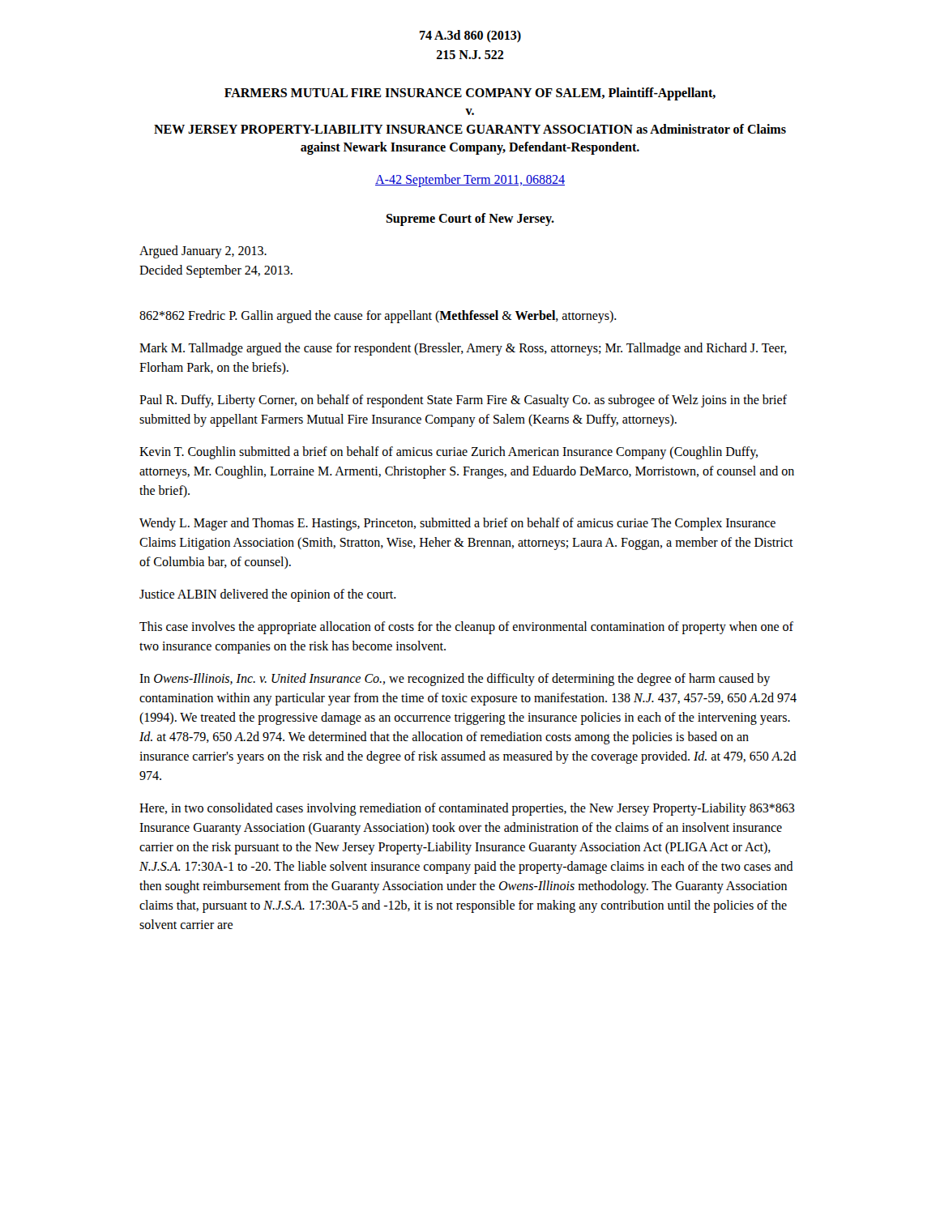74 A.3d 860 (2013)
215 N.J. 522
FARMERS MUTUAL FIRE INSURANCE COMPANY OF SALEM, Plaintiff-Appellant,
v.
NEW JERSEY PROPERTY-LIABILITY INSURANCE GUARANTY ASSOCIATION as Administrator of Claims against Newark Insurance Company, Defendant-Respondent.
A-42 September Term 2011, 068824
Supreme Court of New Jersey.
Argued January 2, 2013.
Decided September 24, 2013.
862*862 Fredric P. Gallin argued the cause for appellant (Methfessel & Werbel, attorneys).
Mark M. Tallmadge argued the cause for respondent (Bressler, Amery & Ross, attorneys; Mr. Tallmadge and Richard J. Teer, Florham Park, on the briefs).
Paul R. Duffy, Liberty Corner, on behalf of respondent State Farm Fire & Casualty Co. as subrogee of Welz joins in the brief submitted by appellant Farmers Mutual Fire Insurance Company of Salem (Kearns & Duffy, attorneys).
Kevin T. Coughlin submitted a brief on behalf of amicus curiae Zurich American Insurance Company (Coughlin Duffy, attorneys, Mr. Coughlin, Lorraine M. Armenti, Christopher S. Franges, and Eduardo DeMarco, Morristown, of counsel and on the brief).
Wendy L. Mager and Thomas E. Hastings, Princeton, submitted a brief on behalf of amicus curiae The Complex Insurance Claims Litigation Association (Smith, Stratton, Wise, Heher & Brennan, attorneys; Laura A. Foggan, a member of the District of Columbia bar, of counsel).
Justice ALBIN delivered the opinion of the court.
This case involves the appropriate allocation of costs for the cleanup of environmental contamination of property when one of two insurance companies on the risk has become insolvent.
In Owens-Illinois, Inc. v. United Insurance Co., we recognized the difficulty of determining the degree of harm caused by contamination within any particular year from the time of toxic exposure to manifestation. 138 N.J. 437, 457-59, 650 A. 2d 974 (1994). We treated the progressive damage as an occurrence triggering the insurance policies in each of the intervening years. Id. at 478-79, 650 A. 2d 974. We determined that the allocation of remediation costs among the policies is based on an insurance carrier's years on the risk and the degree of risk assumed as measured by the coverage provided. Id. at 479, 650 A. 2d 974.
Here, in two consolidated cases involving remediation of contaminated properties, the New Jersey Property-Liability 863*863 Insurance Guaranty Association (Guaranty Association) took over the administration of the claims of an insolvent insurance carrier on the risk pursuant to the New Jersey Property-Liability Insurance Guaranty Association Act (PLIGA Act or Act), N.J.S.A. 17:30A-1 to -20. The liable solvent insurance company paid the property-damage claims in each of the two cases and then sought reimbursement from the Guaranty Association under the Owens-Illinois methodology. The Guaranty Association claims that, pursuant to N.J.S.A. 17:30A-5 and -12b, it is not responsible for making any contribution until the policies of the solvent carrier are